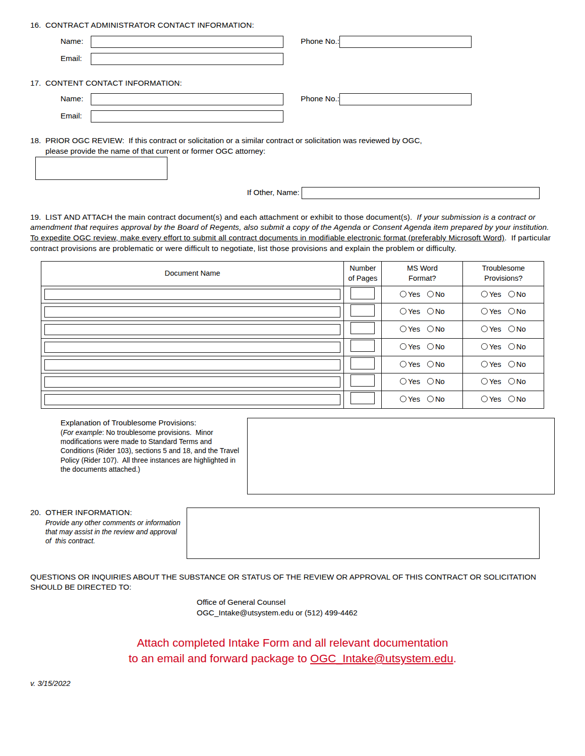16. CONTRACT ADMINISTRATOR CONTACT INFORMATION:
Name: Phone No.:
Email:
17. CONTENT CONTACT INFORMATION:
Name: Phone No.:
Email:
18. PRIOR OGC REVIEW: If this contract or solicitation or a similar contract or solicitation was reviewed by OGC, please provide the name of that current or former OGC attorney:
If Other, Name:
19. LIST AND ATTACH the main contract document(s) and each attachment or exhibit to those document(s). If your submission is a contract or amendment that requires approval by the Board of Regents, also submit a copy of the Agenda or Consent Agenda item prepared by your institution. To expedite OGC review, make every effort to submit all contract documents in modifiable electronic format (preferably Microsoft Word). If particular contract provisions are problematic or were difficult to negotiate, list those provisions and explain the problem or difficulty.
| Document Name | Number of Pages | MS Word Format? | Troublesome Provisions? |
| --- | --- | --- | --- |
| | | Yes No | Yes No |
| | | Yes No | Yes No |
| | | Yes No | Yes No |
| | | Yes No | Yes No |
| | | Yes No | Yes No |
| | | Yes No | Yes No |
| | | Yes No | Yes No |
Explanation of Troublesome Provisions:
(For example: No troublesome provisions. Minor modifications were made to Standard Terms and Conditions (Rider 103), sections 5 and 18, and the Travel Policy (Rider 107). All three instances are highlighted in the documents attached.)
20. OTHER INFORMATION: Provide any other comments or information that may assist in the review and approval of this contract.
QUESTIONS OR INQUIRIES ABOUT THE SUBSTANCE OR STATUS OF THE REVIEW OR APPROVAL OF THIS CONTRACT OR SOLICITATION SHOULD BE DIRECTED TO:
Office of General Counsel
OGC_Intake@utsystem.edu or (512) 499-4462
Attach completed Intake Form and all relevant documentation
to an email and forward package to OGC_Intake@utsystem.edu.
v. 3/15/2022